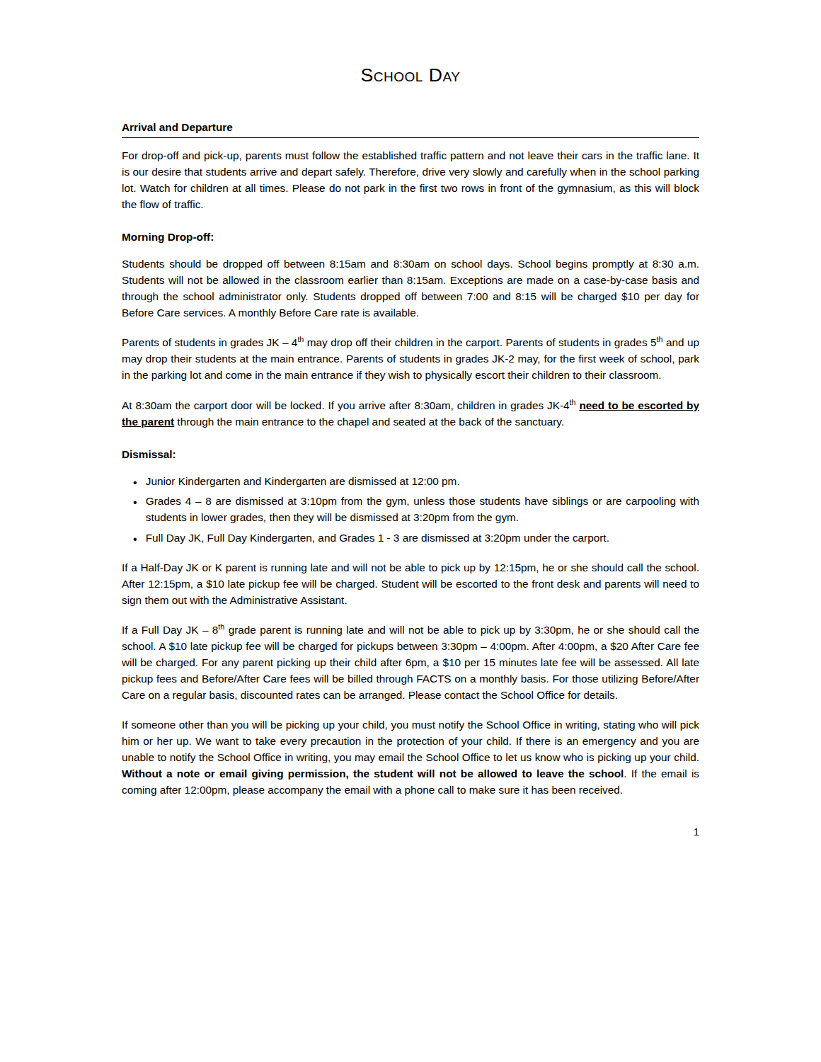School Day
Arrival and Departure
For drop-off and pick-up, parents must follow the established traffic pattern and not leave their cars in the traffic lane. It is our desire that students arrive and depart safely. Therefore, drive very slowly and carefully when in the school parking lot. Watch for children at all times. Please do not park in the first two rows in front of the gymnasium, as this will block the flow of traffic.
Morning Drop-off:
Students should be dropped off between 8:15am and 8:30am on school days. School begins promptly at 8:30 a.m. Students will not be allowed in the classroom earlier than 8:15am. Exceptions are made on a case-by-case basis and through the school administrator only. Students dropped off between 7:00 and 8:15 will be charged $10 per day for Before Care services. A monthly Before Care rate is available.
Parents of students in grades JK – 4th may drop off their children in the carport. Parents of students in grades 5th and up may drop their students at the main entrance. Parents of students in grades JK-2 may, for the first week of school, park in the parking lot and come in the main entrance if they wish to physically escort their children to their classroom.
At 8:30am the carport door will be locked. If you arrive after 8:30am, children in grades JK-4th need to be escorted by the parent through the main entrance to the chapel and seated at the back of the sanctuary.
Dismissal:
Junior Kindergarten and Kindergarten are dismissed at 12:00 pm.
Grades 4 – 8 are dismissed at 3:10pm from the gym, unless those students have siblings or are carpooling with students in lower grades, then they will be dismissed at 3:20pm from the gym.
Full Day JK, Full Day Kindergarten, and Grades 1 - 3 are dismissed at 3:20pm under the carport.
If a Half-Day JK or K parent is running late and will not be able to pick up by 12:15pm, he or she should call the school. After 12:15pm, a $10 late pickup fee will be charged. Student will be escorted to the front desk and parents will need to sign them out with the Administrative Assistant.
If a Full Day JK – 8th grade parent is running late and will not be able to pick up by 3:30pm, he or she should call the school. A $10 late pickup fee will be charged for pickups between 3:30pm – 4:00pm. After 4:00pm, a $20 After Care fee will be charged. For any parent picking up their child after 6pm, a $10 per 15 minutes late fee will be assessed. All late pickup fees and Before/After Care fees will be billed through FACTS on a monthly basis. For those utilizing Before/After Care on a regular basis, discounted rates can be arranged. Please contact the School Office for details.
If someone other than you will be picking up your child, you must notify the School Office in writing, stating who will pick him or her up. We want to take every precaution in the protection of your child. If there is an emergency and you are unable to notify the School Office in writing, you may email the School Office to let us know who is picking up your child. Without a note or email giving permission, the student will not be allowed to leave the school. If the email is coming after 12:00pm, please accompany the email with a phone call to make sure it has been received.
1